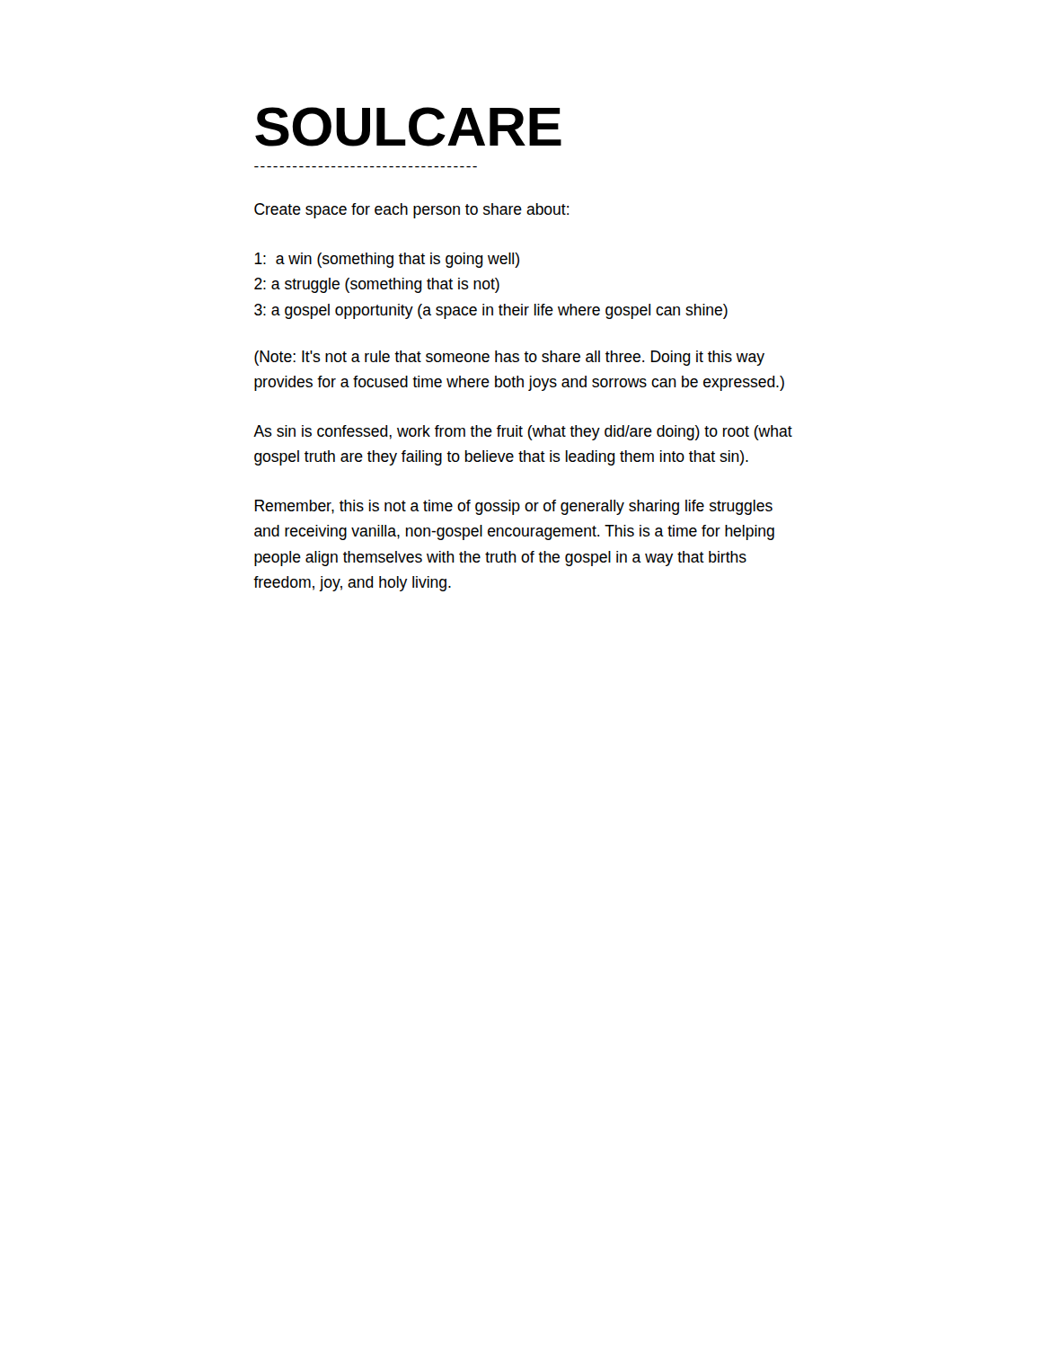Soulcare
-----------------------------------
Create space for each person to share about:
1: a win (something that is going well)
2: a struggle (something that is not)
3: a gospel opportunity (a space in their life where gospel can shine)
(Note: It's not a rule that someone has to share all three. Doing it this way provides for a focused time where both joys and sorrows can be expressed.)
As sin is confessed, work from the fruit (what they did/are doing) to root (what gospel truth are they failing to believe that is leading them into that sin).
Remember, this is not a time of gossip or of generally sharing life struggles and receiving vanilla, non-gospel encouragement. This is a time for helping people align themselves with the truth of the gospel in a way that births freedom, joy, and holy living.